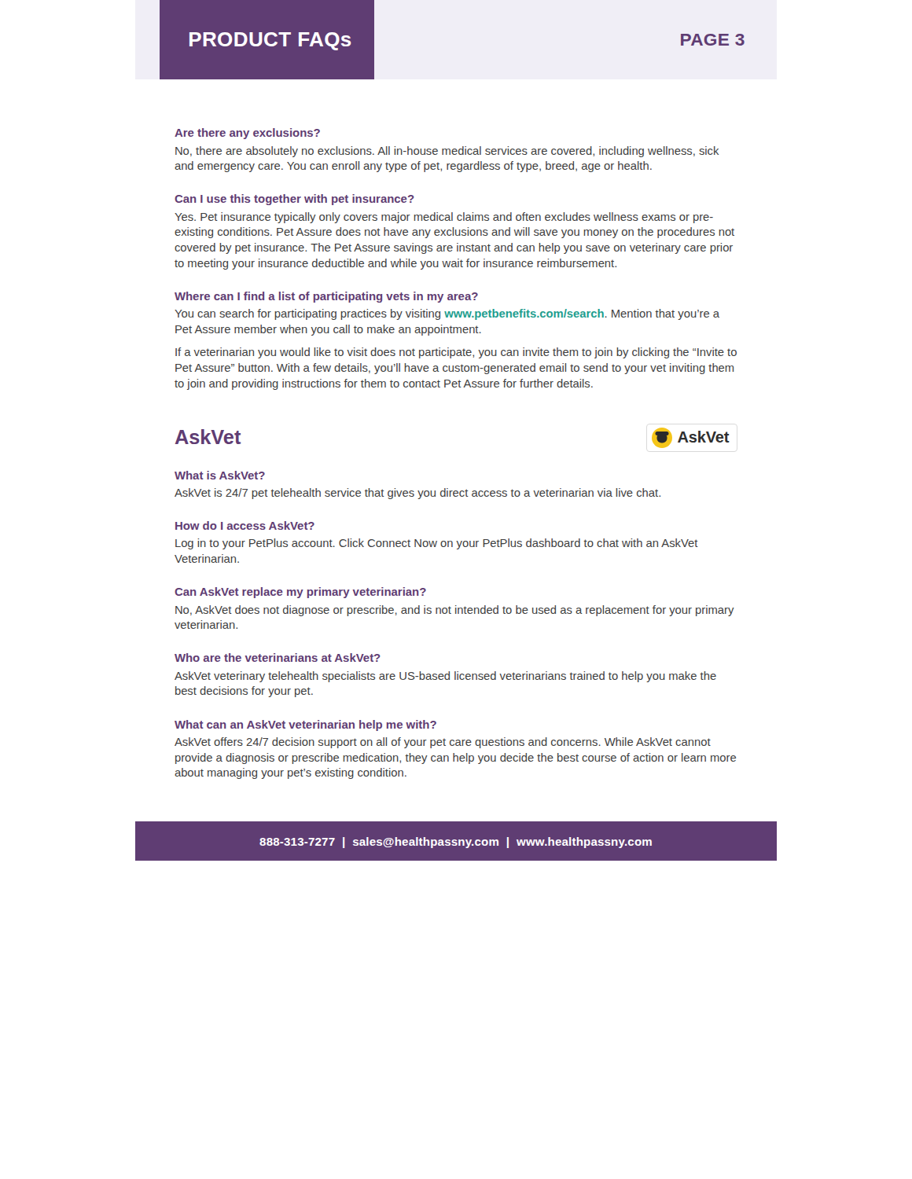PRODUCT FAQs
PAGE 3
Are there any exclusions?
No, there are absolutely no exclusions. All in-house medical services are covered, including wellness, sick and emergency care. You can enroll any type of pet, regardless of type, breed, age or health.
Can I use this together with pet insurance?
Yes. Pet insurance typically only covers major medical claims and often excludes wellness exams or pre-existing conditions. Pet Assure does not have any exclusions and will save you money on the procedures not covered by pet insurance. The Pet Assure savings are instant and can help you save on veterinary care prior to meeting your insurance deductible and while you wait for insurance reimbursement.
Where can I find a list of participating vets in my area?
You can search for participating practices by visiting www.petbenefits.com/search. Mention that you’re a Pet Assure member when you call to make an appointment.
If a veterinarian you would like to visit does not participate, you can invite them to join by clicking the “Invite to Pet Assure” button. With a few details, you’ll have a custom-generated email to send to your vet inviting them to join and providing instructions for them to contact Pet Assure for further details.
AskVet
AskVet
What is AskVet?
AskVet is 24/7 pet telehealth service that gives you direct access to a veterinarian via live chat.
How do I access AskVet?
Log in to your PetPlus account. Click Connect Now on your PetPlus dashboard to chat with an AskVet Veterinarian.
Can AskVet replace my primary veterinarian?
No, AskVet does not diagnose or prescribe, and is not intended to be used as a replacement for your primary veterinarian.
Who are the veterinarians at AskVet?
AskVet veterinary telehealth specialists are US-based licensed veterinarians trained to help you make the best decisions for your pet.
What can an AskVet veterinarian help me with?
AskVet offers 24/7 decision support on all of your pet care questions and concerns. While AskVet cannot provide a diagnosis or prescribe medication, they can help you decide the best course of action or learn more about managing your pet’s existing condition.
888-313-7277 | sales@healthpassny.com | www.healthpassny.com